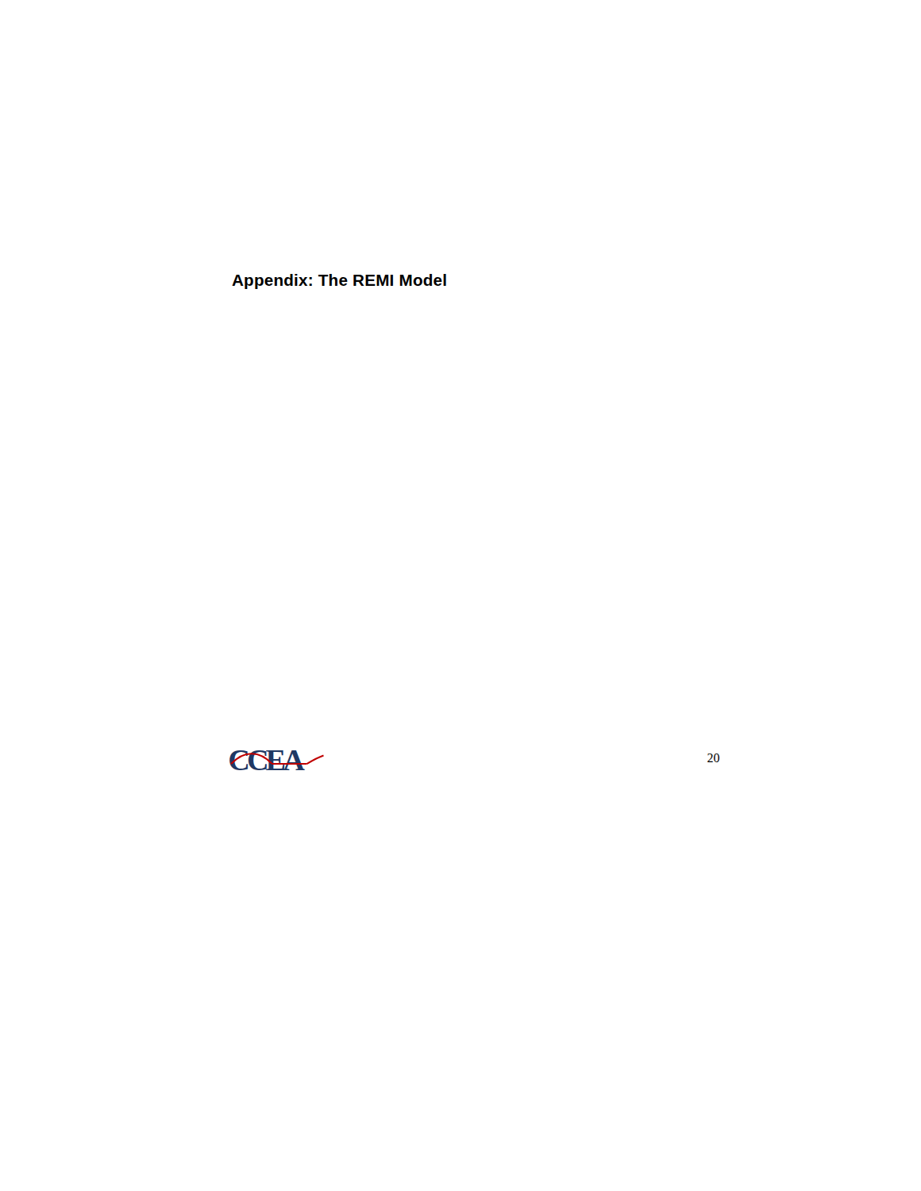Appendix: The REMI Model
CCEA
20